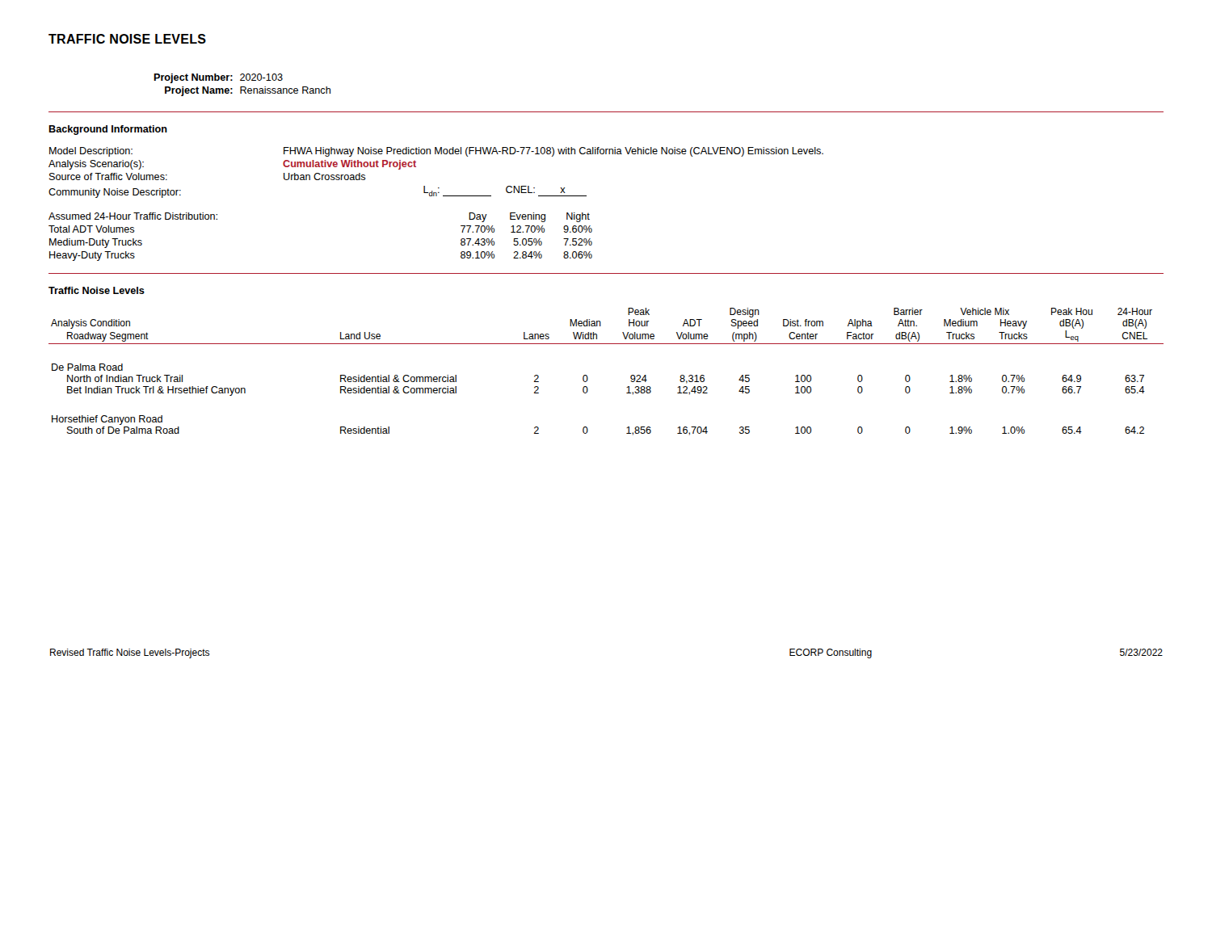TRAFFIC NOISE LEVELS
| Project Number: | 2020-103 |
| Project Name: | Renaissance Ranch |
Background Information
| Model Description: | FHWA Highway Noise Prediction Model (FHWA-RD-77-108) with California Vehicle Noise (CALVENO) Emission Levels. |
| Analysis Scenario(s): | Cumulative Without Project |
| Source of Traffic Volumes: | Urban Crossroads |
| Community Noise Descriptor: | L dn : CNEL: x |
| Assumed 24-Hour Traffic Distribution: | Day | Evening | Night |
| Total ADT Volumes | 77.70% | 12.70% | 9.60% |
| Medium-Duty Trucks | 87.43% | 5.05% | 7.52% |
| Heavy-Duty Trucks | 89.10% | 2.84% | 8.06% |
Traffic Noise Levels
| | | | | Peak | | Design | | | Barrier | Vehicle Mix | Peak Hou | 24-Hour |
| --- | --- | --- | --- | --- | --- | --- | --- | --- | --- | --- | --- | --- |
| Analysis Condition | | | Median | Hour | ADT | Speed | Dist. from | Alpha | Attn. | Medium | Heavy | dB(A) | dB(A) |
| Roadway Segment | Land Use | Lanes | Width | Volume | Volume | (mph) | Center | Factor | dB(A) | Trucks | Trucks | L eq | CNEL |
| De Palma Road |
| North of Indian Truck Trail | Residential & Commercial | 2 | 0 | 924 | 8,316 | 45 | 100 | 0 | 0 | 1.8% | 0.7% | 64.9 | 63.7 |
| Bet Indian Truck Trl & Hrsethief Canyon | Residential & Commercial | 2 | 0 | 1,388 | 12,492 | 45 | 100 | 0 | 0 | 1.8% | 0.7% | 66.7 | 65.4 |
| Horsethief Canyon Road |
| South of De Palma Road | Residential | 2 | 0 | 1,856 | 16,704 | 35 | 100 | 0 | 0 | 1.9% | 1.0% | 65.4 | 64.2 |
| Revised Traffic Noise Levels-Projects | ECORP Consulting | 5/23/2022 |